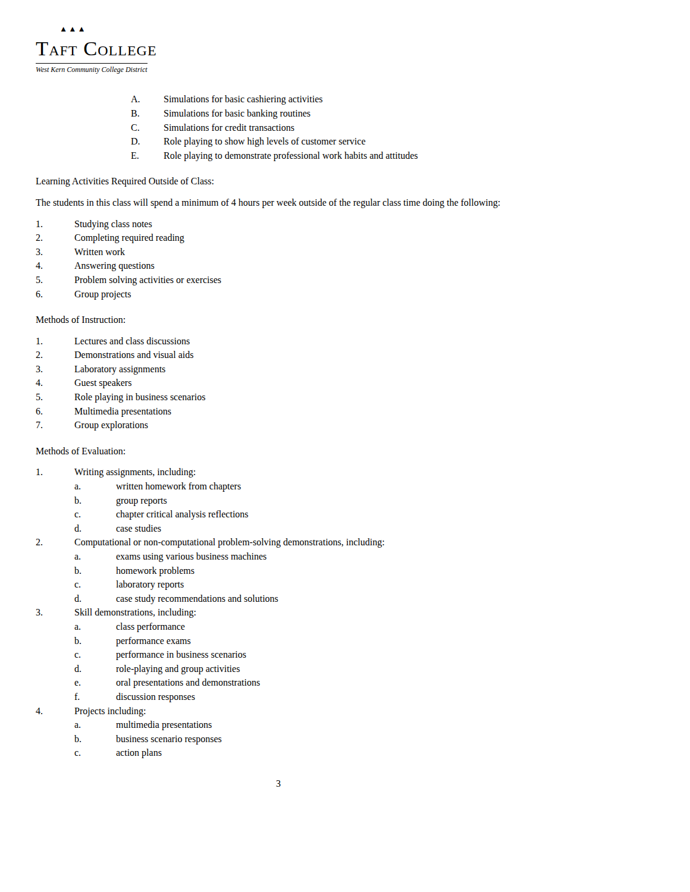▲▲▲
Taft College
West Kern Community College District
A. Simulations for basic cashiering activities
B. Simulations for basic banking routines
C. Simulations for credit transactions
D. Role playing to show high levels of customer service
E. Role playing to demonstrate professional work habits and attitudes
Learning Activities Required Outside of Class:
The students in this class will spend a minimum of 4 hours per week outside of the regular class time doing the following:
1. Studying class notes
2. Completing required reading
3. Written work
4. Answering questions
5. Problem solving activities or exercises
6. Group projects
Methods of Instruction:
1. Lectures and class discussions
2. Demonstrations and visual aids
3. Laboratory assignments
4. Guest speakers
5. Role playing in business scenarios
6. Multimedia presentations
7. Group explorations
Methods of Evaluation:
1. Writing assignments, including:
a. written homework from chapters
b. group reports
c. chapter critical analysis reflections
d. case studies
2. Computational or non-computational problem-solving demonstrations, including:
a. exams using various business machines
b. homework problems
c. laboratory reports
d. case study recommendations and solutions
3. Skill demonstrations, including:
a. class performance
b. performance exams
c. performance in business scenarios
d. role-playing and group activities
e. oral presentations and demonstrations
f. discussion responses
4. Projects including:
a. multimedia presentations
b. business scenario responses
c. action plans
3